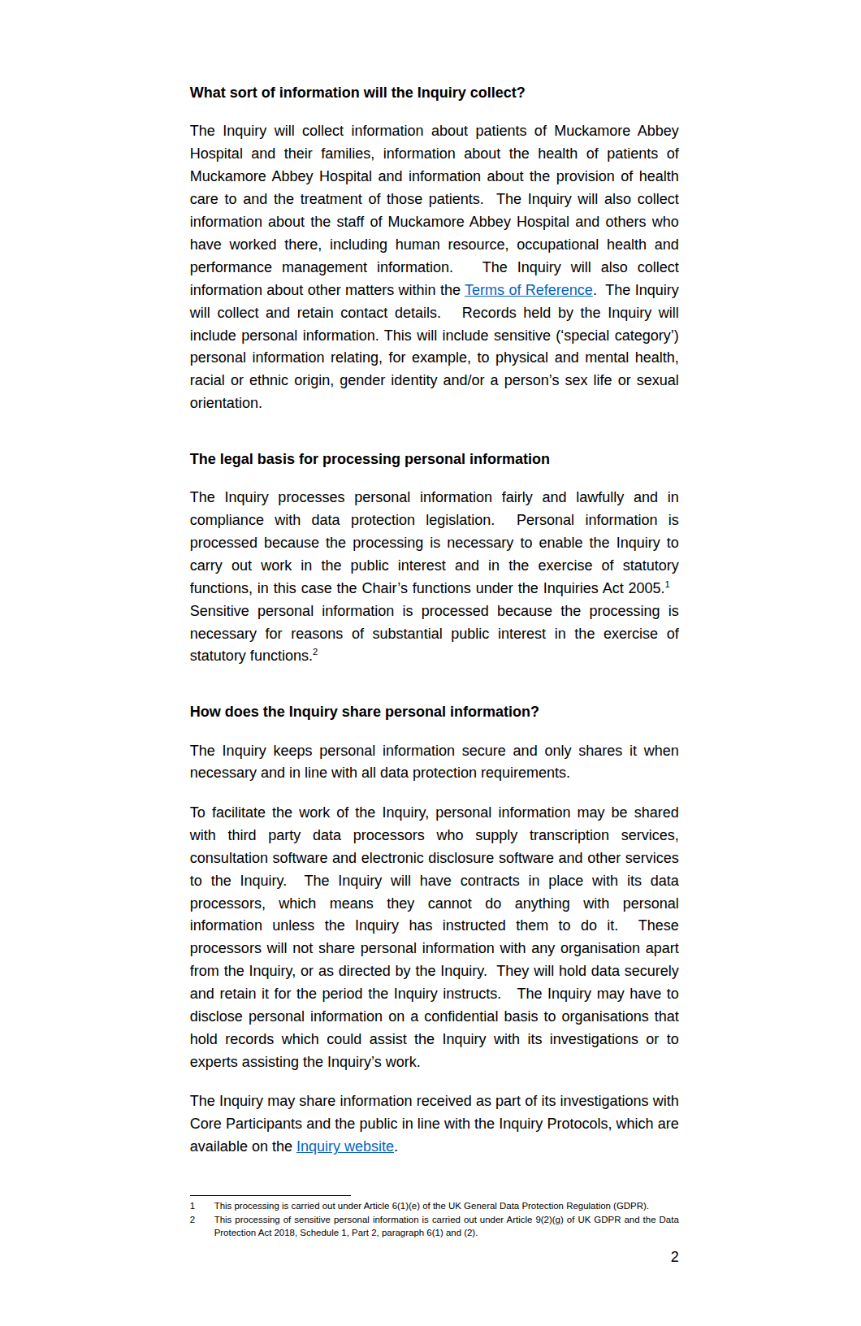What sort of information will the Inquiry collect?
The Inquiry will collect information about patients of Muckamore Abbey Hospital and their families, information about the health of patients of Muckamore Abbey Hospital and information about the provision of health care to and the treatment of those patients. The Inquiry will also collect information about the staff of Muckamore Abbey Hospital and others who have worked there, including human resource, occupational health and performance management information. The Inquiry will also collect information about other matters within the Terms of Reference. The Inquiry will collect and retain contact details. Records held by the Inquiry will include personal information. This will include sensitive (‘special category’) personal information relating, for example, to physical and mental health, racial or ethnic origin, gender identity and/or a person’s sex life or sexual orientation.
The legal basis for processing personal information
The Inquiry processes personal information fairly and lawfully and in compliance with data protection legislation. Personal information is processed because the processing is necessary to enable the Inquiry to carry out work in the public interest and in the exercise of statutory functions, in this case the Chair’s functions under the Inquiries Act 2005.1 Sensitive personal information is processed because the processing is necessary for reasons of substantial public interest in the exercise of statutory functions.2
How does the Inquiry share personal information?
The Inquiry keeps personal information secure and only shares it when necessary and in line with all data protection requirements.
To facilitate the work of the Inquiry, personal information may be shared with third party data processors who supply transcription services, consultation software and electronic disclosure software and other services to the Inquiry. The Inquiry will have contracts in place with its data processors, which means they cannot do anything with personal information unless the Inquiry has instructed them to do it. These processors will not share personal information with any organisation apart from the Inquiry, or as directed by the Inquiry. They will hold data securely and retain it for the period the Inquiry instructs. The Inquiry may have to disclose personal information on a confidential basis to organisations that hold records which could assist the Inquiry with its investigations or to experts assisting the Inquiry’s work.
The Inquiry may share information received as part of its investigations with Core Participants and the public in line with the Inquiry Protocols, which are available on the Inquiry website.
1
This processing is carried out under Article 6(1)(e) of the UK General Data Protection Regulation (GDPR).
2
This processing of sensitive personal information is carried out under Article 9(2)(g) of UK GDPR and the Data Protection Act 2018, Schedule 1, Part 2, paragraph 6(1) and (2).
2